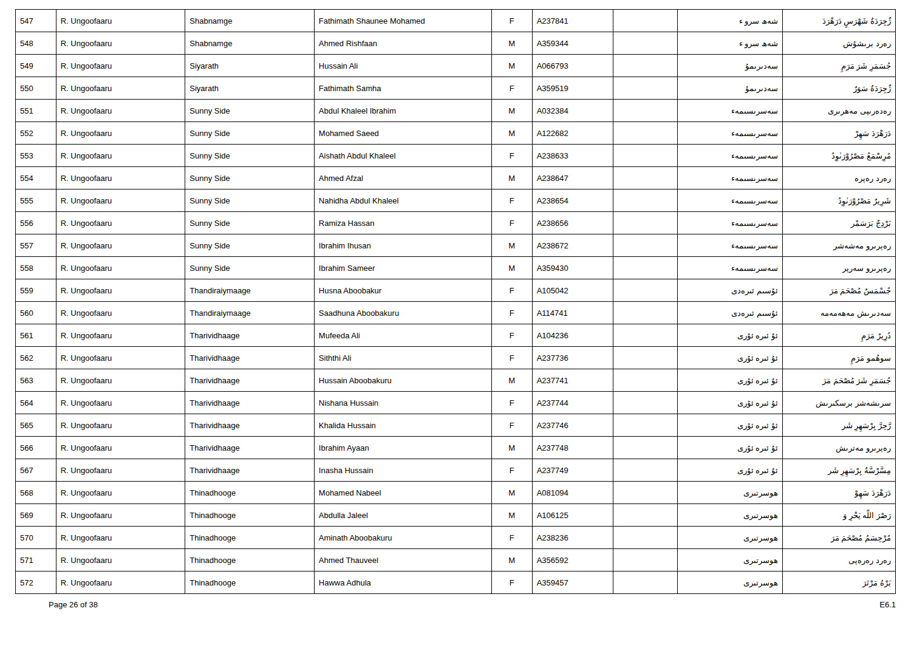| 547 | R. Ungoofaaru | Shabnamge | Fathimath Shaunee Mohamed | F | A237841 | | شەھ سرو ء | ژٌجِرَدَةُ شَهْرَسٍ دَرَهْرَدَ |
| 548 | R. Ungoofaaru | Shabnamge | Ahmed Rishfaan | M | A359344 | | شەھ سرو ء | رەرد برىشۇش |
| 549 | R. Ungoofaaru | Siyarath | Hussain Ali | M | A066793 | | سەدىرىمۇ | جُسَمَرِ شَرَ مَرَمِ |
| 550 | R. Ungoofaaru | Siyarath | Fathimath Samha | F | A359519 | | سەدىرىمۇ | ژٌجِرَدَةُ سَوَرٌ |
| 551 | R. Ungoofaaru | Sunny Side | Abdul Khaleel Ibrahim | M | A032384 | | سەسرىسىمەء | رەدەرىپى مەھرىرى |
| 552 | R. Ungoofaaru | Sunny Side | Mohamed Saeed | M | A122682 | | سەسرىسىمەء | دَرَهْرَدَ سَهِرْ |
| 553 | R. Ungoofaaru | Sunny Side | Aishath Abdul Khaleel | F | A238633 | | سەسرىسىمەء | مُرِسْمَعُ مَصْرُوْرَىٰوِدُ |
| 554 | R. Ungoofaaru | Sunny Side | Ahmed Afzal | M | A238647 | | سەسرىسىمەء | رەرد رەپرە |
| 555 | R. Ungoofaaru | Sunny Side | Nahidha Abdul Khaleel | F | A238654 | | سەسرىسىمەء | شَرِيرٌ مَصْرُوْرَىٰوِدُ |
| 556 | R. Ungoofaaru | Sunny Side | Ramiza Hassan | F | A238656 | | سەسرىسىمەء | بَرْدِجٌ بَرَسَمْر |
| 557 | R. Ungoofaaru | Sunny Side | Ibrahim Ihusan | M | A238672 | | سەسرىسىمەء | رەپرىرو مەشەشر |
| 558 | R. Ungoofaaru | Sunny Side | Ibrahim Sameer | M | A359430 | | سەسرىسىمەء | رەپرىرو سەرپر |
| 559 | R. Ungoofaaru | Thandiraiymaage | Husna Aboobakur | F | A105042 | | ئۇسىم ئىرەدى | جُسْمَسٌ مُصْحَمَ مَرَ |
| 560 | R. Ungoofaaru | Thandiraiymaage | Saadhuna Aboobakuru | F | A114741 | | ئۇسىم ئىرەدى | سەدىرىش مەھەمەمە |
| 561 | R. Ungoofaaru | Tharividhaage | Mufeeda Ali | F | A104236 | | ئۇ ئىرە ئۇرى | دُرِيرٌ مَرَمِ |
| 562 | R. Ungoofaaru | Tharividhaage | Siththi Ali | F | A237736 | | ئۇ ئىرە ئۇرى | سوهُمو مَرَمِ |
| 563 | R. Ungoofaaru | Tharividhaage | Hussain Aboobakuru | M | A237741 | | ئۇ ئىرە ئۇرى | جُسَمَرِ شَرَ مُصْحَمَ مَرَ |
| 564 | R. Ungoofaaru | Tharividhaage | Nishana Hussain | F | A237744 | | ئۇ ئىرە ئۇرى | سرىشەشر برسكىرىش |
| 565 | R. Ungoofaaru | Tharividhaage | Khalida Hussain | F | A237746 | | ئۇ ئىرە ئۇرى | رَّحِرَّ بِرْسَهِرِ شَر |
| 566 | R. Ungoofaaru | Tharividhaage | Ibrahim Ayaan | M | A237748 | | ئۇ ئىرە ئۇرى | رەپرىرو مەترىش |
| 567 | R. Ungoofaaru | Tharividhaage | Inasha Hussain | F | A237749 | | ئۇ ئىرە ئۇرى | مِسَّرْسَّةُ بِرْسَهِرِ شَر |
| 568 | R. Ungoofaaru | Thinadhooge | Mohamed Nabeel | M | A081094 | | ھوسرتىرى | دَرَهْرَدَ سَهِوْ |
| 569 | R. Ungoofaaru | Thinadhooge | Abdulla Jaleel | M | A106125 | | ھوسرتىرى | رَصْرَ اللّه يَحْرِ وَ |
| 570 | R. Ungoofaaru | Thinadhooge | Aminath Aboobakuru | F | A238236 | | ھوسرتىرى | مُرْحِسَمُ مُصْحَمَ مَرَ |
| 571 | R. Ungoofaaru | Thinadhooge | Ahmed Thauveel | M | A356592 | | ھوسرتىرى | رەرد رەرەپى |
| 572 | R. Ungoofaaru | Thinadhooge | Hawwa Adhula | F | A359457 | | ھوسرتىرى | بَرْهُ مَرْتَرَ |
Page 26 of 38
E6.1